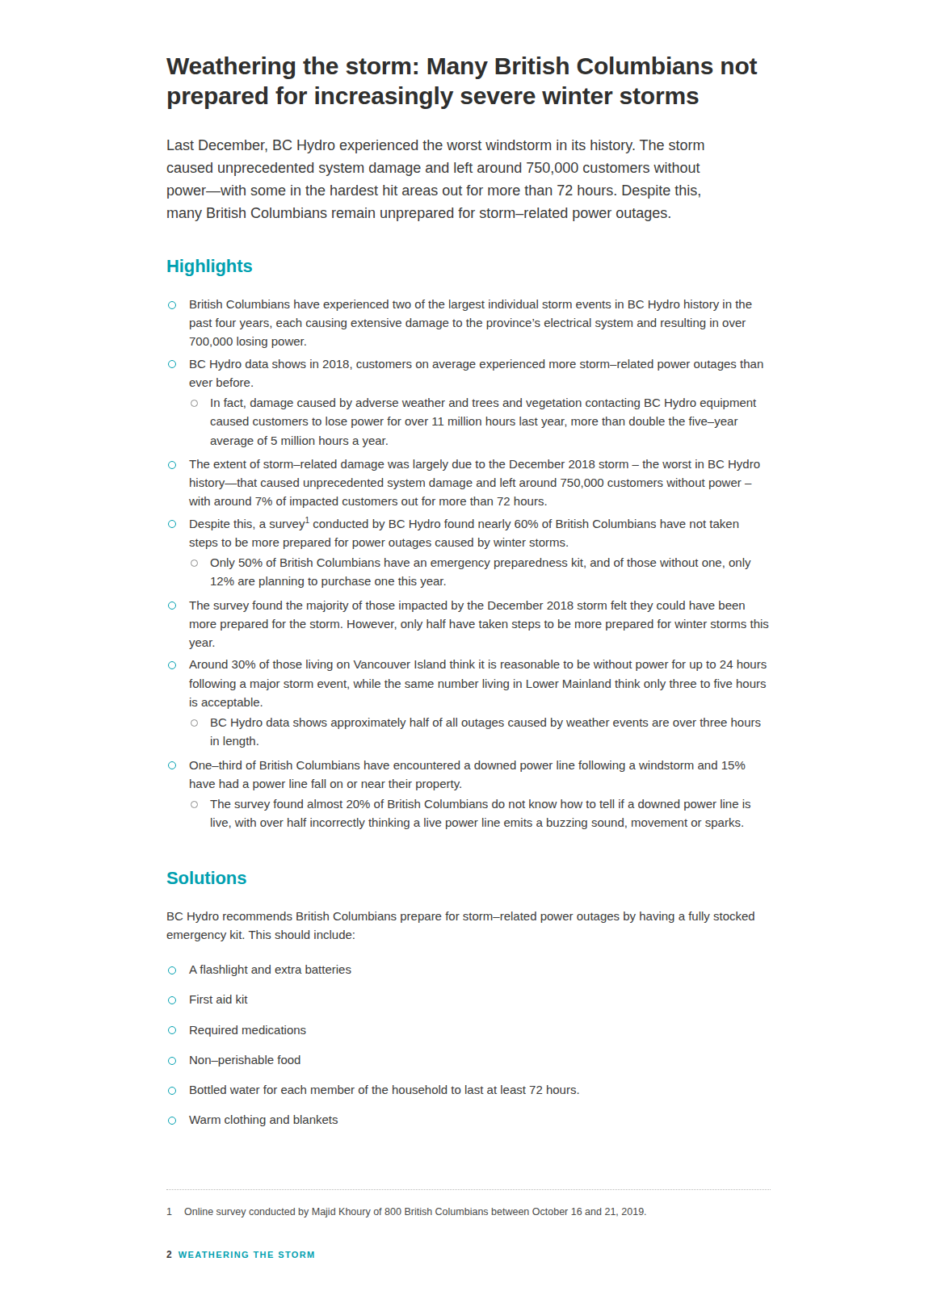Weathering the storm: Many British Columbians not prepared for increasingly severe winter storms
Last December, BC Hydro experienced the worst windstorm in its history. The storm caused unprecedented system damage and left around 750,000 customers without power—with some in the hardest hit areas out for more than 72 hours. Despite this, many British Columbians remain unprepared for storm–related power outages.
Highlights
British Columbians have experienced two of the largest individual storm events in BC Hydro history in the past four years, each causing extensive damage to the province’s electrical system and resulting in over 700,000 losing power.
BC Hydro data shows in 2018, customers on average experienced more storm–related power outages than ever before.
In fact, damage caused by adverse weather and trees and vegetation contacting BC Hydro equipment caused customers to lose power for over 11 million hours last year, more than double the five–year average of 5 million hours a year.
The extent of storm–related damage was largely due to the December 2018 storm – the worst in BC Hydro history—that caused unprecedented system damage and left around 750,000 customers without power – with around 7% of impacted customers out for more than 72 hours.
Despite this, a survey1 conducted by BC Hydro found nearly 60% of British Columbians have not taken steps to be more prepared for power outages caused by winter storms.
Only 50% of British Columbians have an emergency preparedness kit, and of those without one, only 12% are planning to purchase one this year.
The survey found the majority of those impacted by the December 2018 storm felt they could have been more prepared for the storm. However, only half have taken steps to be more prepared for winter storms this year.
Around 30% of those living on Vancouver Island think it is reasonable to be without power for up to 24 hours following a major storm event, while the same number living in Lower Mainland think only three to five hours is acceptable.
BC Hydro data shows approximately half of all outages caused by weather events are over three hours in length.
One–third of British Columbians have encountered a downed power line following a windstorm and 15% have had a power line fall on or near their property.
The survey found almost 20% of British Columbians do not know how to tell if a downed power line is live, with over half incorrectly thinking a live power line emits a buzzing sound, movement or sparks.
Solutions
BC Hydro recommends British Columbians prepare for storm–related power outages by having a fully stocked emergency kit. This should include:
A flashlight and extra batteries
First aid kit
Required medications
Non–perishable food
Bottled water for each member of the household to last at least 72 hours.
Warm clothing and blankets
1 Online survey conducted by Majid Khoury of 800 British Columbians between October 16 and 21, 2019.
2 Weathering the storm